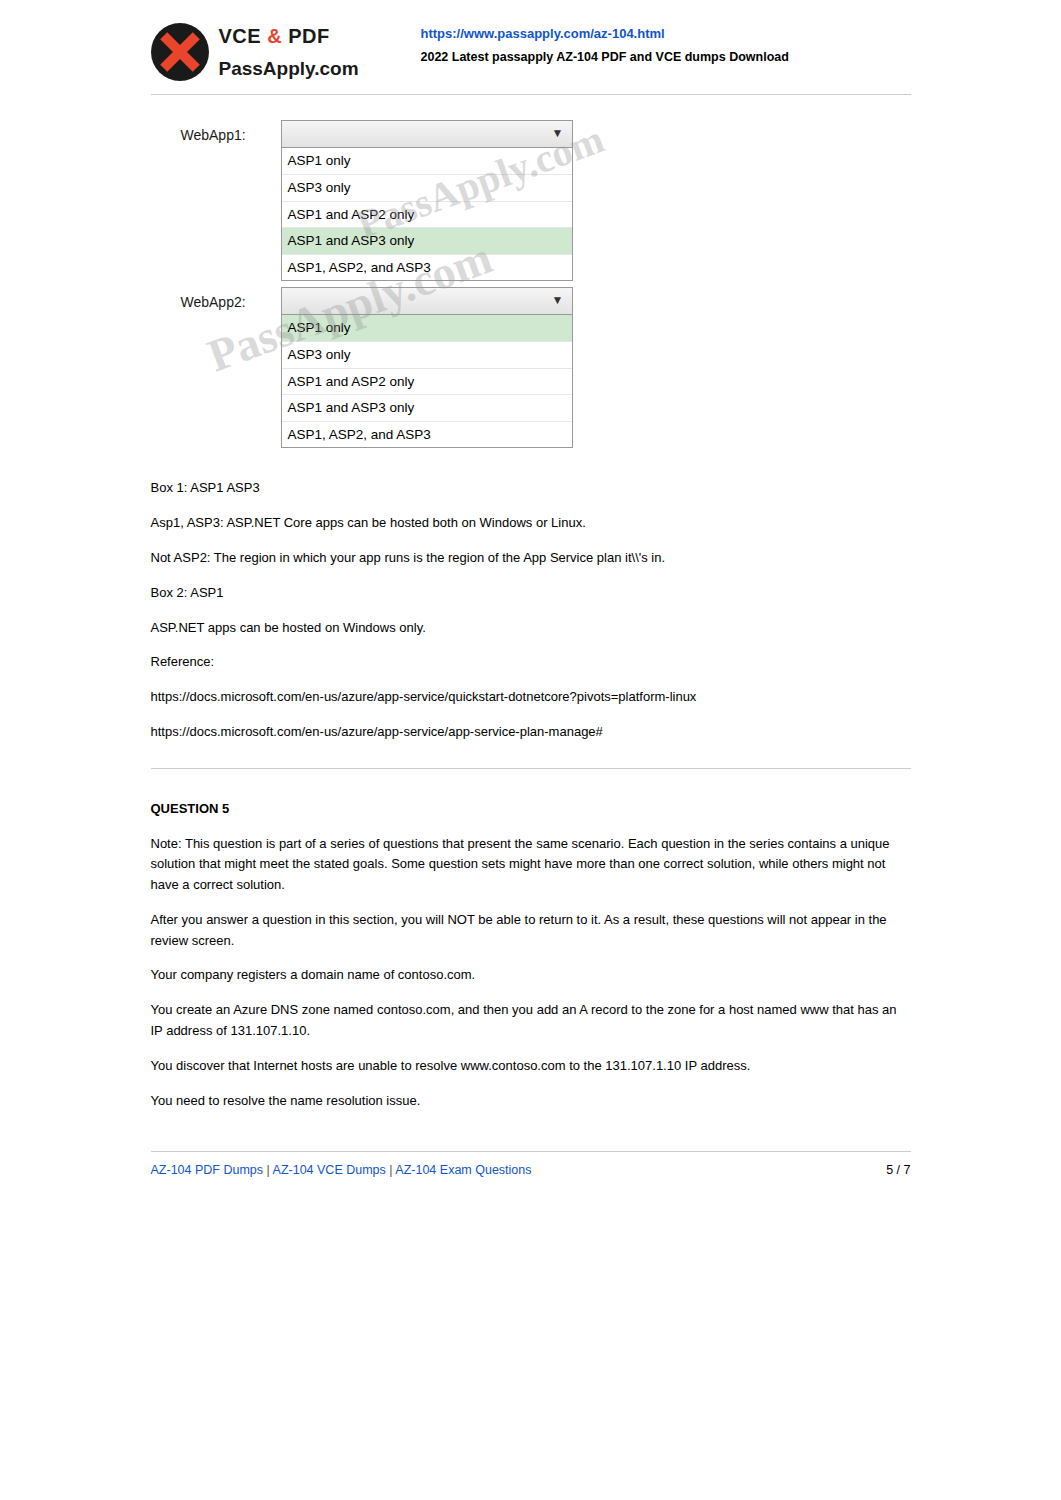VCE & PDF
PassApply.com
https://www.passapply.com/az-104.html
2022 Latest passapply AZ-104 PDF and VCE dumps Download
WebApp1:
ASP1 only
ASP3 only
ASP1 and ASP2 only
ASP1 and ASP3 only
ASP1, ASP2, and ASP3
WebApp2:
ASP1 only
ASP3 only
ASP1 and ASP2 only
ASP1 and ASP3 only
ASP1, ASP2, and ASP3
PassApply.com
PassApply.com
Box 1: ASP1 ASP3
Asp1, ASP3: ASP.NET Core apps can be hosted both on Windows or Linux.
Not ASP2: The region in which your app runs is the region of the App Service plan it\\'s in.
Box 2: ASP1
ASP.NET apps can be hosted on Windows only.
Reference:
https://docs.microsoft.com/en-us/azure/app-service/quickstart-dotnetcore?pivots=platform-linux
https://docs.microsoft.com/en-us/azure/app-service/app-service-plan-manage#
QUESTION 5
Note: This question is part of a series of questions that present the same scenario. Each question in the series contains a unique solution that might meet the stated goals. Some question sets might have more than one correct solution, while others might not have a correct solution.
After you answer a question in this section, you will NOT be able to return to it. As a result, these questions will not appear in the review screen.
Your company registers a domain name of contoso.com.
You create an Azure DNS zone named contoso.com, and then you add an A record to the zone for a host named www that has an IP address of 131.107.1.10.
You discover that Internet hosts are unable to resolve www.contoso.com to the 131.107.1.10 IP address.
You need to resolve the name resolution issue.
AZ-104 PDF Dumps | AZ-104 VCE Dumps | AZ-104 Exam Questions
5 / 7